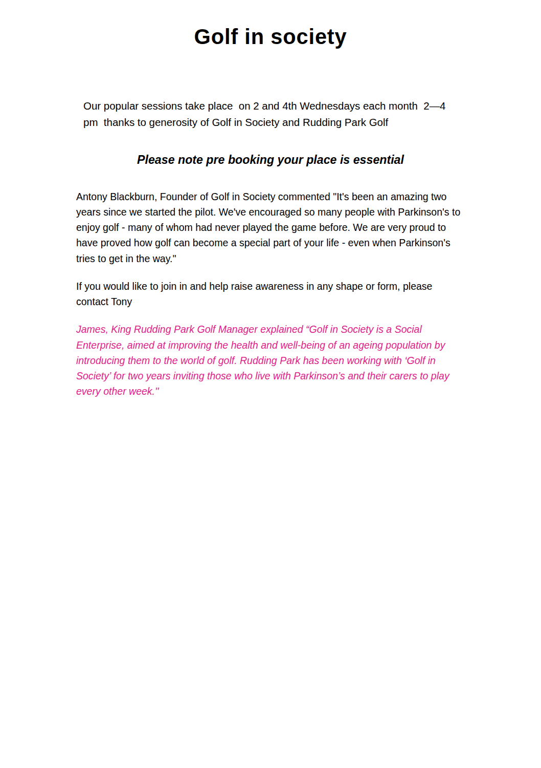Golf in society
Our popular sessions take place on 2 and 4th Wednesdays each month 2—4 pm thanks to generosity of Golf in Society and Rudding Park Golf
Please note pre booking your place is essential
Antony Blackburn, Founder of Golf in Society commented "It's been an amazing two years since we started the pilot. We've encouraged so many people with Parkinson's to enjoy golf - many of whom had never played the game before. We are very proud to have proved how golf can become a special part of your life - even when Parkinson's tries to get in the way.''
If you would like to join in and help raise awareness in any shape or form, please contact Tony
James, King Rudding Park Golf Manager explained “Golf in Society is a Social Enterprise, aimed at improving the health and well-being of an ageing population by introducing them to the world of golf. Rudding Park has been working with ‘Golf in Society’ for two years inviting those who live with Parkinson’s and their carers to play every other week.''